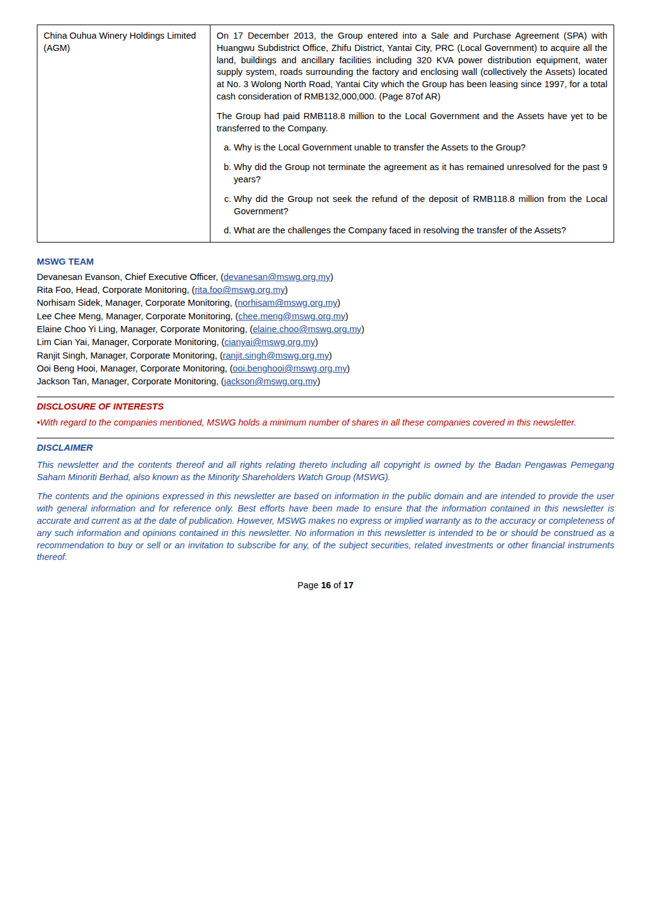| China Ouhua Winery Holdings Limited (AGM) | On 17 December 2013, the Group entered into a Sale and Purchase Agreement (SPA) with Huangwu Subdistrict Office, Zhifu District, Yantai City, PRC (Local Government) to acquire all the land, buildings and ancillary facilities including 320 KVA power distribution equipment, water supply system, roads surrounding the factory and enclosing wall (collectively the Assets) located at No. 3 Wolong North Road, Yantai City which the Group has been leasing since 1997, for a total cash consideration of RMB132,000,000. (Page 87of AR) The Group had paid RMB118.8 million to the Local Government and the Assets have yet to be transferred to the Company. Why is the Local Government unable to transfer the Assets to the Group? Why did the Group not terminate the agreement as it has remained unresolved for the past 9 years? Why did the Group not seek the refund of the deposit of RMB118.8 million from the Local Government? What are the challenges the Company faced in resolving the transfer of the Assets? |
MSWG TEAM
Devanesan Evanson, Chief Executive Officer, (devanesan@mswg.org.my)
Rita Foo, Head, Corporate Monitoring, (rita.foo@mswg.org.my)
Norhisam Sidek, Manager, Corporate Monitoring, (norhisam@mswg.org.my)
Lee Chee Meng, Manager, Corporate Monitoring, (chee.meng@mswg.org.my)
Elaine Choo Yi Ling, Manager, Corporate Monitoring, (elaine.choo@mswg.org.my)
Lim Cian Yai, Manager, Corporate Monitoring, (cianyai@mswg.org.my)
Ranjit Singh, Manager, Corporate Monitoring, (ranjit.singh@mswg.org.my)
Ooi Beng Hooi, Manager, Corporate Monitoring, (ooi.benghooi@mswg.org.my)
Jackson Tan, Manager, Corporate Monitoring, (jackson@mswg.org.my)
DISCLOSURE OF INTERESTS
•With regard to the companies mentioned, MSWG holds a minimum number of shares in all these companies covered in this newsletter.
DISCLAIMER
This newsletter and the contents thereof and all rights relating thereto including all copyright is owned by the Badan Pengawas Pemegang Saham Minoriti Berhad, also known as the Minority Shareholders Watch Group (MSWG).
The contents and the opinions expressed in this newsletter are based on information in the public domain and are intended to provide the user with general information and for reference only. Best efforts have been made to ensure that the information contained in this newsletter is accurate and current as at the date of publication. However, MSWG makes no express or implied warranty as to the accuracy or completeness of any such information and opinions contained in this newsletter. No information in this newsletter is intended to be or should be construed as a recommendation to buy or sell or an invitation to subscribe for any, of the subject securities, related investments or other financial instruments thereof.
Page 16 of 17